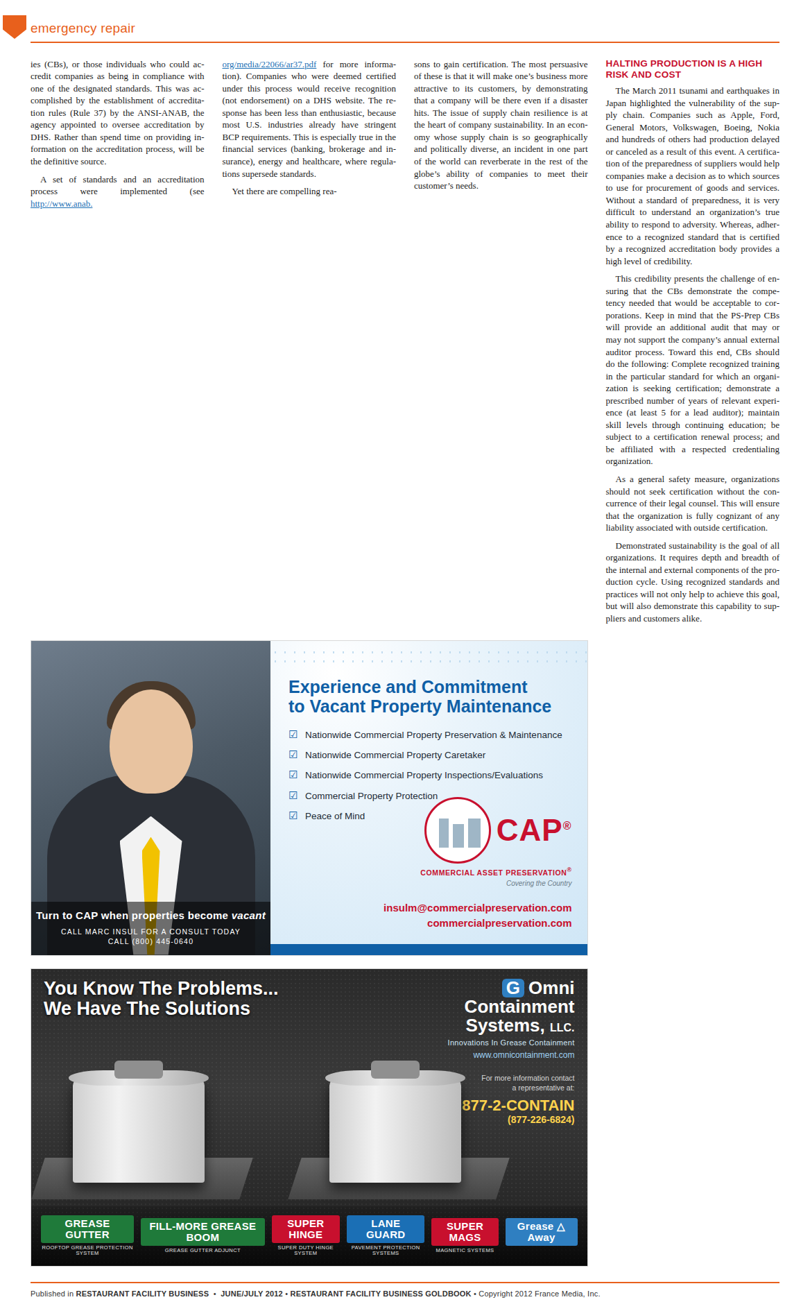emergency repair
ies (CBs), or those individuals who could accredit companies as being in compliance with one of the designated standards. This was accomplished by the establishment of accreditation rules (Rule 37) by the ANSI-ANAB, the agency appointed to oversee accreditation by DHS. Rather than spend time on providing information on the accreditation process, will be the definitive source.
A set of standards and an accreditation process were implemented (see http://www.anab.
org/media/22066/ar37.pdf for more information). Companies who were deemed certified under this process would receive recognition (not endorsement) on a DHS website. The response has been less than enthusiastic, because most U.S. industries already have stringent BCP requirements. This is especially true in the financial services (banking, brokerage and insurance), energy and healthcare, where regulations supersede standards.
Yet there are compelling rea-
sons to gain certification. The most persuasive of these is that it will make one’s business more attractive to its customers, by demonstrating that a company will be there even if a disaster hits. The issue of supply chain resilience is at the heart of company sustainability. In an economy whose supply chain is so geographically and politically diverse, an incident in one part of the world can reverberate in the rest of the globe’s ability of companies to meet their customer’s needs.
HALTING PRODUCTION IS A HIGH RISK AND COST
The March 2011 tsunami and earthquakes in Japan highlighted the vulnerability of the supply chain. Companies such as Apple, Ford, General Motors, Volkswagen, Boeing, Nokia and hundreds of others had production delayed or canceled as a result of this event. A certification of the preparedness of suppliers would help companies make a decision as to which sources to use for procurement of goods and services. Without a standard of preparedness, it is very difficult to understand an organization’s true ability to respond to adversity. Whereas, adherence to a recognized standard that is certified by a recognized accreditation body provides a high level of credibility.
This credibility presents the challenge of ensuring that the CBs demonstrate the competency needed that would be acceptable to corporations. Keep in mind that the PS-Prep CBs will provide an additional audit that may or may not support the company’s annual external auditor process. Toward this end, CBs should do the following: Complete recognized training in the particular standard for which an organization is seeking certification; demonstrate a prescribed number of years of relevant experience (at least 5 for a lead auditor); maintain skill levels through continuing education; be subject to a certification renewal process; and be affiliated with a respected credentialing organization.
As a general safety measure, organizations should not seek certification without the concurrence of their legal counsel. This will ensure that the organization is fully cognizant of any liability associated with outside certification.
Demonstrated sustainability is the goal of all organizations. It requires depth and breadth of the internal and external components of the production cycle. Using recognized standards and practices will not only help to achieve this goal, but will also demonstrate this capability to suppliers and customers alike.
Turn to CAP when properties become vacant
CALL MARC INSUL FOR A CONSULT TODAY
CALL (800) 445-0640
Experience and Commitment
to Vacant Property Maintenance
Nationwide Commercial Property Preservation & Maintenance
Nationwide Commercial Property Caretaker
Nationwide Commercial Property Inspections/Evaluations
Commercial Property Protection
Peace of Mind
CAP®
COMMERCIAL ASSET PRESERVATION®
Covering the Country
insulm@commercialpreservation.com
commercialpreservation.com
You Know The Problems...
We Have The Solutions
GOmni
Containment
Systems, LLC.
Innovations In Grease Containment
www.omnicontainment.com
For more information contact
a representative at:
877-2-CONTAIN(877-226-6824)
GREASE GUTTER
ROOFTOP GREASE PROTECTION SYSTEM
FILL-MORE GREASE BOOM
GREASE GUTTER ADJUNCT
SUPER HINGE
SUPER DUTY HINGE SYSTEM
LANE GUARD
PAVEMENT PROTECTION SYSTEMS
SUPER MAGS
MAGNETIC SYSTEMS
Grease △ Away
Published in RESTAURANT FACILITY BUSINESS • JUNE/JULY 2012 • RESTAURANT FACILITY BUSINESS GOLDBOOK • Copyright 2012 France Media, Inc.